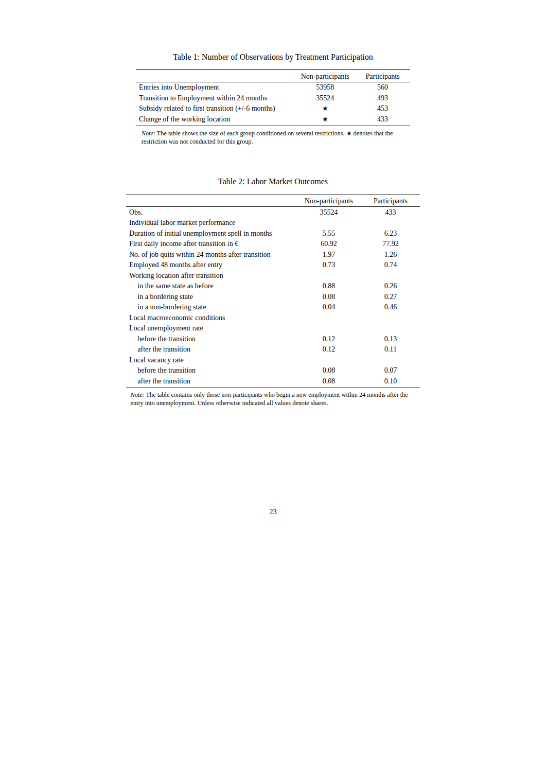Table 1: Number of Observations by Treatment Participation
| | Non-participants | Participants |
| --- | --- | --- |
| Entries into Unemployment | 53958 | 560 |
| Transition to Employment within 24 months | 35524 | 493 |
| Subsidy related to first transition (+/-6 months) | ★ | 453 |
| Change of the working location | ★ | 433 |
Note: The table shows the size of each group conditioned on several restrictions. ★ denotes that the restriction was not conducted for this group.
Table 2: Labor Market Outcomes
| | Non-participants | Participants |
| --- | --- | --- |
| Obs. | 35524 | 433 |
| Individual labor market performance | | |
| Duration of initial unemployment spell in months | 5.55 | 6.23 |
| First daily income after transition in € | 60.92 | 77.92 |
| No. of job quits within 24 months after transition | 1.97 | 1.26 |
| Employed 48 months after entry | 0.73 | 0.74 |
| Working location after transition | | |
| in the same state as before | 0.88 | 0.26 |
| in a bordering state | 0.08 | 0.27 |
| in a non-bordering state | 0.04 | 0.46 |
| Local macroeconomic conditions | | |
| Local unemployment rate | | |
| before the transition | 0.12 | 0.13 |
| after the transition | 0.12 | 0.11 |
| Local vacancy rate | | |
| before the transition | 0.08 | 0.07 |
| after the transition | 0.08 | 0.10 |
Note: The table contains only those non-participants who begin a new employment within 24 months after the entry into unemployment. Unless otherwise indicated all values denote shares.
23